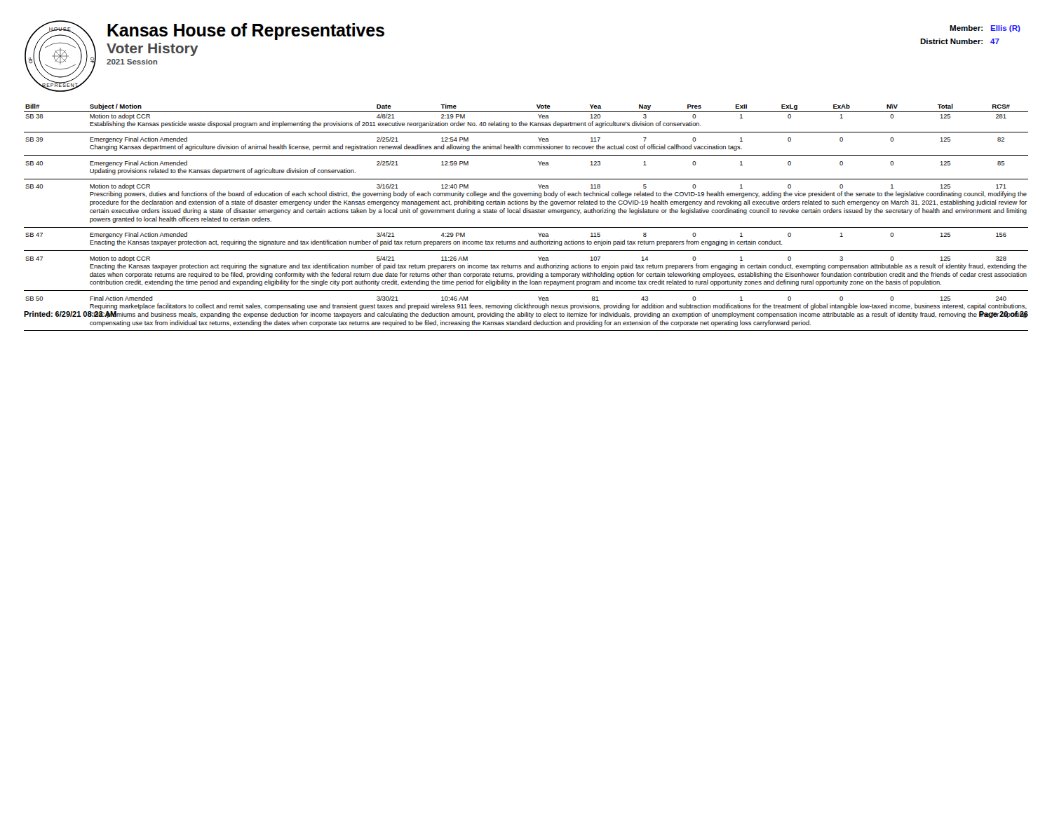HOUSE REPRESENT OF OF
Kansas House of Representatives
Voter History
2021 Session
Member: Ellis (R)
District Number: 47
| Bill# | Subject / Motion | Date | Time | Vote | Yea | Nay | Pres | ExII | ExLg | ExAb | N\V | Total | RCS# |
| --- | --- | --- | --- | --- | --- | --- | --- | --- | --- | --- | --- | --- | --- |
| SB 38 | Motion to adopt CCR | 4/8/21 | 2:19 PM | Yea | 120 | 3 | 0 | 1 | 0 | 1 | 0 | 125 | 281 |
| | Establishing the Kansas pesticide waste disposal program and implementing the provisions of 2011 executive reorganization order No. 40 relating to the Kansas department of agriculture's division of conservation. |
| SB 39 | Emergency Final Action Amended | 2/25/21 | 12:54 PM | Yea | 117 | 7 | 0 | 1 | 0 | 0 | 0 | 125 | 82 |
| | Changing Kansas department of agriculture division of animal health license, permit and registration renewal deadlines and allowing the animal health commissioner to recover the actual cost of official calfhood vaccination tags. |
| SB 40 | Emergency Final Action Amended | 2/25/21 | 12:59 PM | Yea | 123 | 1 | 0 | 1 | 0 | 0 | 0 | 125 | 85 |
| | Updating provisions related to the Kansas department of agriculture division of conservation. |
| SB 40 | Motion to adopt CCR | 3/16/21 | 12:40 PM | Yea | 118 | 5 | 0 | 1 | 0 | 0 | 1 | 125 | 171 |
| | Prescribing powers, duties and functions of the board of education of each school district, the governing body of each community college and the governing body of each technical college related to the COVID-19 health emergency, adding the vice president of the senate to the legislative coordinating council, modifying the procedure for the declaration and extension of a state of disaster emergency under the Kansas emergency management act, prohibiting certain actions by the governor related to the COVID-19 health emergency and revoking all executive orders related to such emergency on March 31, 2021, establishing judicial review for certain executive orders issued during a state of disaster emergency and certain actions taken by a local unit of government during a state of local disaster emergency, authorizing the legislature or the legislative coordinating council to revoke certain orders issued by the secretary of health and environment and limiting powers granted to local health officers related to certain orders. |
| SB 47 | Emergency Final Action Amended | 3/4/21 | 4:29 PM | Yea | 115 | 8 | 0 | 1 | 0 | 1 | 0 | 125 | 156 |
| | Enacting the Kansas taxpayer protection act, requiring the signature and tax identification number of paid tax return preparers on income tax returns and authorizing actions to enjoin paid tax return preparers from engaging in certain conduct. |
| SB 47 | Motion to adopt CCR | 5/4/21 | 11:26 AM | Yea | 107 | 14 | 0 | 1 | 0 | 3 | 0 | 125 | 328 |
| | Enacting the Kansas taxpayer protection act requiring the signature and tax identification number of paid tax return preparers on income tax returns and authorizing actions to enjoin paid tax return preparers from engaging in certain conduct, exempting compensation attributable as a result of identity fraud, extending the dates when corporate returns are required to be filed, providing conformity with the federal return due date for returns other than corporate returns, providing a temporary withholding option for certain teleworking employees, establishing the Eisenhower foundation contribution credit and the friends of cedar crest association contribution credit, extending the time period and expanding eligibility for the single city port authority credit, extending the time period for eligibility in the loan repayment program and income tax credit related to rural opportunity zones and defining rural opportunity zone on the basis of population. |
| SB 50 | Final Action Amended | 3/30/21 | 10:46 AM | Yea | 81 | 43 | 0 | 1 | 0 | 0 | 0 | 125 | 240 |
| | Requiring marketplace facilitators to collect and remit sales, compensating use and transient guest taxes and prepaid wireless 911 fees, removing clickthrough nexus provisions, providing for addition and subtraction modifications for the treatment of global intangible low-taxed income, business interest, capital contributions, FDIC premiums and business meals, expanding the expense deduction for income taxpayers and calculating the deduction amount, providing the ability to elect to itemize for individuals, providing an exemption of unemployment compensation income attributable as a result of identity fraud, removing the line for reporting compensating use tax from individual tax returns, extending the dates when corporate tax returns are required to be filed, increasing the Kansas standard deduction and providing for an extension of the corporate net operating loss carryforward period. |
Printed: 6/29/21 08:23 AM
Page 20 of 26